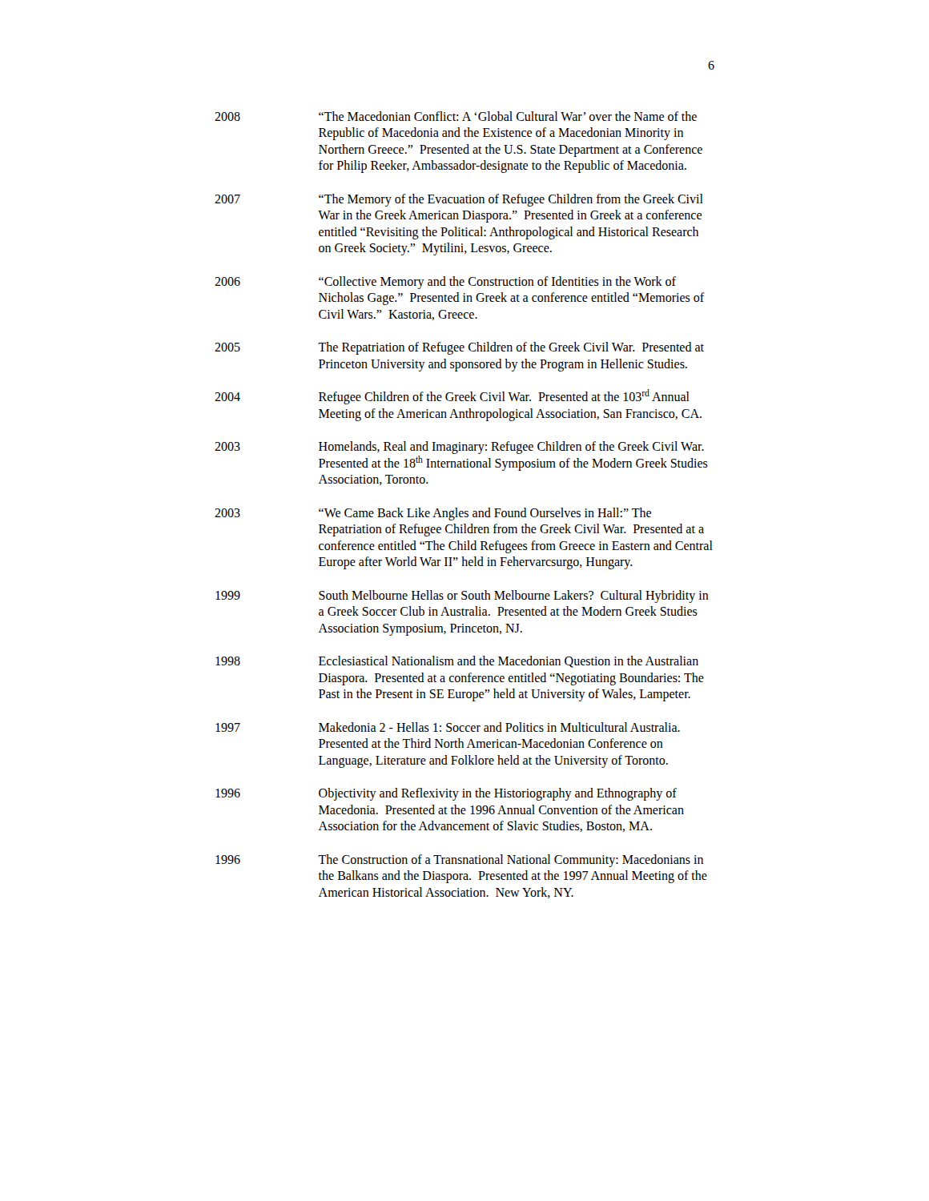6
| 2008 | “The Macedonian Conflict: A ‘Global Cultural War’ over the Name of the Republic of Macedonia and the Existence of a Macedonian Minority in Northern Greece.” Presented at the U.S. State Department at a Conference for Philip Reeker, Ambassador-designate to the Republic of Macedonia. |
| 2007 | “The Memory of the Evacuation of Refugee Children from the Greek Civil War in the Greek American Diaspora.” Presented in Greek at a conference entitled “Revisiting the Political: Anthropological and Historical Research on Greek Society.” Mytilini, Lesvos, Greece. |
| 2006 | “Collective Memory and the Construction of Identities in the Work of Nicholas Gage.” Presented in Greek at a conference entitled “Memories of Civil Wars.” Kastoria, Greece. |
| 2005 | The Repatriation of Refugee Children of the Greek Civil War. Presented at Princeton University and sponsored by the Program in Hellenic Studies. |
| 2004 | Refugee Children of the Greek Civil War. Presented at the 103 rd Annual Meeting of the American Anthropological Association, San Francisco, CA. |
| 2003 | Homelands, Real and Imaginary: Refugee Children of the Greek Civil War. Presented at the 18 th International Symposium of the Modern Greek Studies Association, Toronto. |
| 2003 | “We Came Back Like Angles and Found Ourselves in Hall:” The Repatriation of Refugee Children from the Greek Civil War. Presented at a conference entitled “The Child Refugees from Greece in Eastern and Central Europe after World War II” held in Fehervarcsurgo, Hungary. |
| 1999 | South Melbourne Hellas or South Melbourne Lakers? Cultural Hybridity in a Greek Soccer Club in Australia. Presented at the Modern Greek Studies Association Symposium, Princeton, NJ. |
| 1998 | Ecclesiastical Nationalism and the Macedonian Question in the Australian Diaspora. Presented at a conference entitled “Negotiating Boundaries: The Past in the Present in SE Europe” held at University of Wales, Lampeter. |
| 1997 | Makedonia 2 - Hellas 1: Soccer and Politics in Multicultural Australia. Presented at the Third North American-Macedonian Conference on Language, Literature and Folklore held at the University of Toronto. |
| 1996 | Objectivity and Reflexivity in the Historiography and Ethnography of Macedonia. Presented at the 1996 Annual Convention of the American Association for the Advancement of Slavic Studies, Boston, MA. |
| 1996 | The Construction of a Transnational National Community: Macedonians in the Balkans and the Diaspora. Presented at the 1997 Annual Meeting of the American Historical Association. New York, NY. |